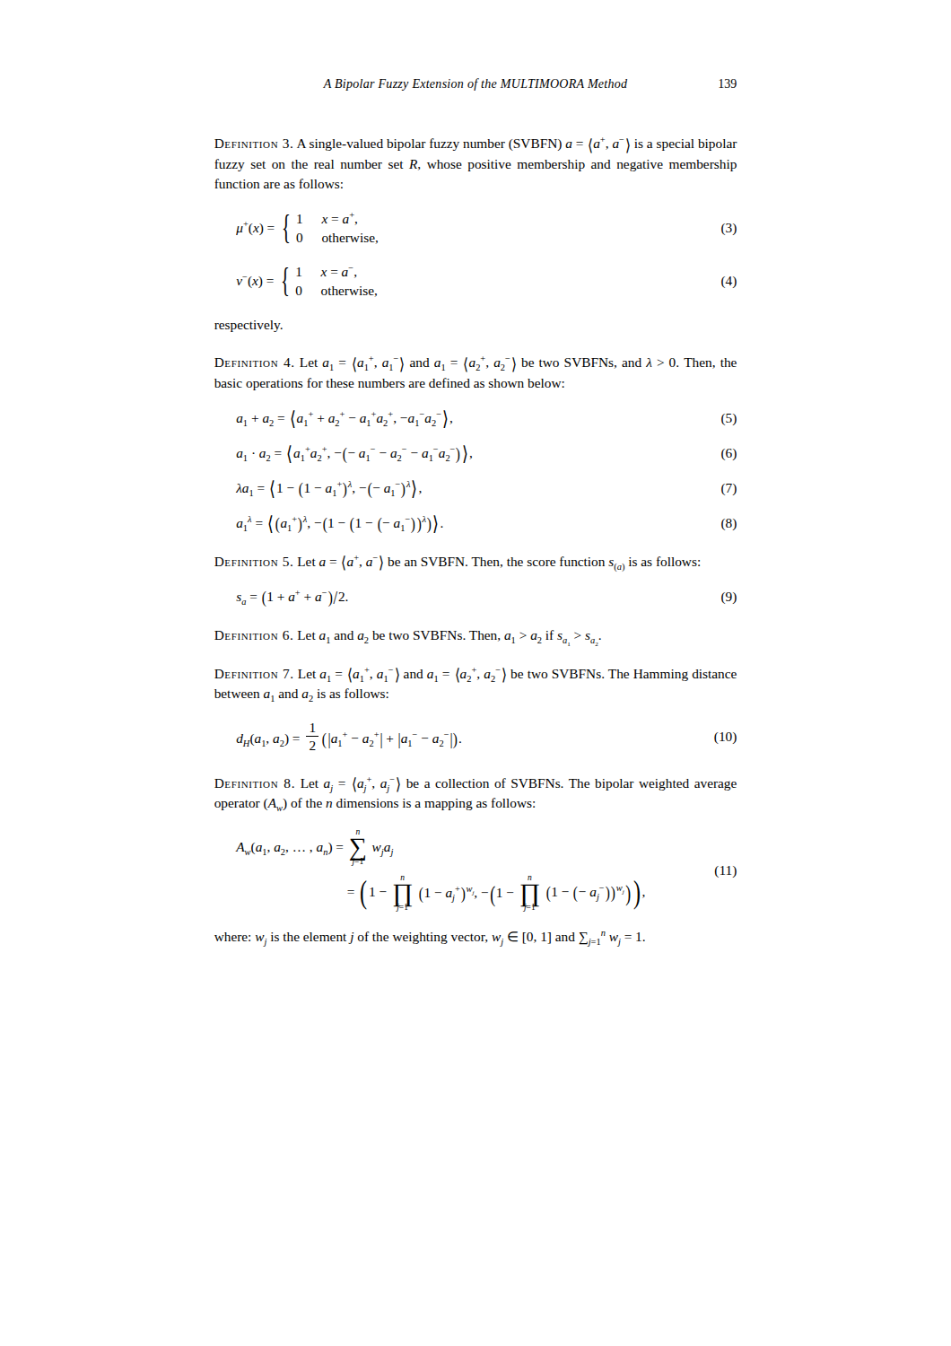A Bipolar Fuzzy Extension of the MULTIMOORA Method 139
Definition 3. A single-valued bipolar fuzzy number (SVBFN) a = ⟨a+, a−⟩ is a special bipolar fuzzy set on the real number set R, whose positive membership and negative membership function are as follows:
μ+(x) = {
| 1 | x = a + , |
| 0 | otherwise, |
(3)
ν−(x) = {
| 1 | x = a − , |
| 0 | otherwise, |
(4)
respectively.
Definition 4. Let a1 = ⟨a1+, a1−⟩ and a1 = ⟨a2+, a2−⟩ be two SVBFNs, and λ > 0. Then, the basic operations for these numbers are defined as shown below:
a1 + a2 = ⟨a1+ + a2+ − a1+a2+, −a1−a2−⟩,
(5)
a1 · a2 = ⟨a1+a2+, −(− a1− − a2− − a1−a2−)⟩,
(6)
λa1 = ⟨1 − (1 − a1+)λ, −(− a1−)λ⟩,
(7)
a1λ = ⟨(a1+)λ, −(1 − (1 − (− a1−))λ)⟩.
(8)
Definition 5. Let a = ⟨a+, a−⟩ be an SVBFN. Then, the score function s(a) is as follows:
sa = (1 + a+ + a−)/2.
(9)
Definition 6. Let a1 and a2 be two SVBFNs. Then, a1 > a2 if sa1 > sa2.
Definition 7. Let a1 = ⟨a1+, a1−⟩ and a1 = ⟨a2+, a2−⟩ be two SVBFNs. The Hamming distance between a1 and a2 is as follows:
dH(a1, a2) = 12(|a1+ − a2+| + |a1− − a2−|).
(10)
Definition 8. Let aj = ⟨aj+, aj−⟩ be a collection of SVBFNs. The bipolar weighted average operator (Aw) of the n dimensions is a mapping as follows:
Aw(a1, a2, … , an) = n ∑ j=1 wjaj
Aw(a1, a2, … , an) = = (1 − n ∏ j=1 (1 − aj+)wj, −(1 − n ∏ j=1 (1 − (− aj−))wj)),
(11)
where: wj is the element j of the weighting vector, wj ∈ [0, 1] and ∑j=1n wj = 1.